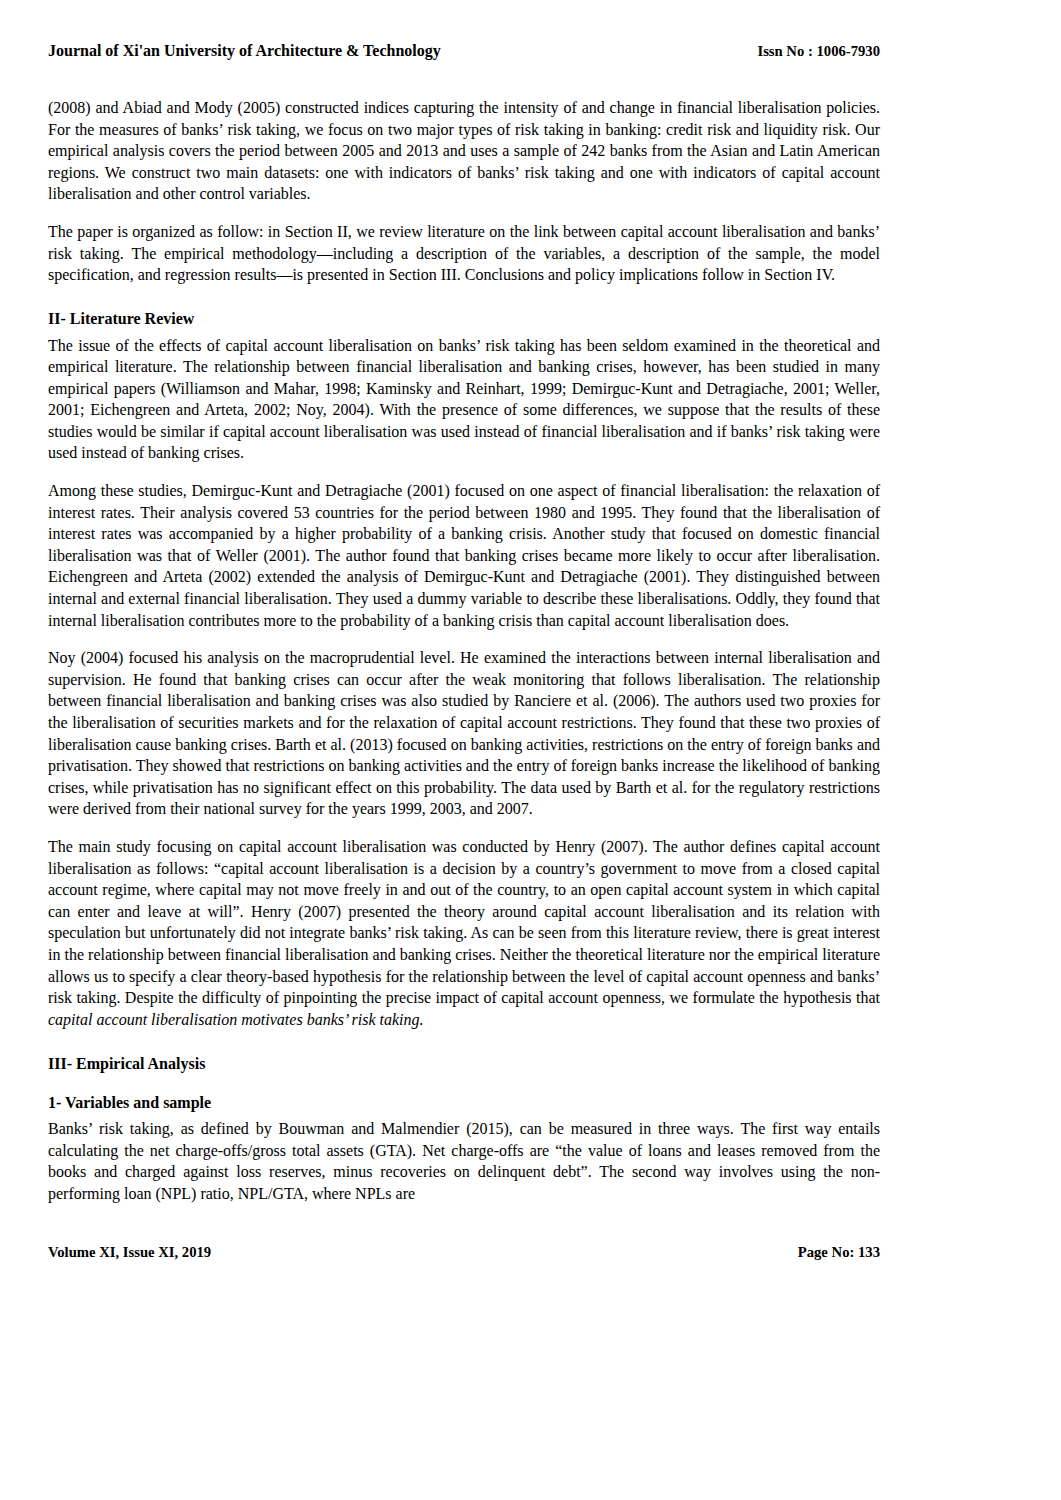Journal of Xi'an University of Architecture & Technology Issn No : 1006-7930
(2008) and Abiad and Mody (2005) constructed indices capturing the intensity of and change in financial liberalisation policies. For the measures of banks’ risk taking, we focus on two major types of risk taking in banking: credit risk and liquidity risk. Our empirical analysis covers the period between 2005 and 2013 and uses a sample of 242 banks from the Asian and Latin American regions. We construct two main datasets: one with indicators of banks’ risk taking and one with indicators of capital account liberalisation and other control variables.
The paper is organized as follow: in Section II, we review literature on the link between capital account liberalisation and banks’ risk taking. The empirical methodology—including a description of the variables, a description of the sample, the model specification, and regression results—is presented in Section III. Conclusions and policy implications follow in Section IV.
II- Literature Review
The issue of the effects of capital account liberalisation on banks’ risk taking has been seldom examined in the theoretical and empirical literature. The relationship between financial liberalisation and banking crises, however, has been studied in many empirical papers (Williamson and Mahar, 1998; Kaminsky and Reinhart, 1999; Demirguc-Kunt and Detragiache, 2001; Weller, 2001; Eichengreen and Arteta, 2002; Noy, 2004). With the presence of some differences, we suppose that the results of these studies would be similar if capital account liberalisation was used instead of financial liberalisation and if banks’ risk taking were used instead of banking crises.
Among these studies, Demirguc-Kunt and Detragiache (2001) focused on one aspect of financial liberalisation: the relaxation of interest rates. Their analysis covered 53 countries for the period between 1980 and 1995. They found that the liberalisation of interest rates was accompanied by a higher probability of a banking crisis. Another study that focused on domestic financial liberalisation was that of Weller (2001). The author found that banking crises became more likely to occur after liberalisation. Eichengreen and Arteta (2002) extended the analysis of Demirguc-Kunt and Detragiache (2001). They distinguished between internal and external financial liberalisation. They used a dummy variable to describe these liberalisations. Oddly, they found that internal liberalisation contributes more to the probability of a banking crisis than capital account liberalisation does.
Noy (2004) focused his analysis on the macroprudential level. He examined the interactions between internal liberalisation and supervision. He found that banking crises can occur after the weak monitoring that follows liberalisation. The relationship between financial liberalisation and banking crises was also studied by Ranciere et al. (2006). The authors used two proxies for the liberalisation of securities markets and for the relaxation of capital account restrictions. They found that these two proxies of liberalisation cause banking crises. Barth et al. (2013) focused on banking activities, restrictions on the entry of foreign banks and privatisation. They showed that restrictions on banking activities and the entry of foreign banks increase the likelihood of banking crises, while privatisation has no significant effect on this probability. The data used by Barth et al. for the regulatory restrictions were derived from their national survey for the years 1999, 2003, and 2007.
The main study focusing on capital account liberalisation was conducted by Henry (2007). The author defines capital account liberalisation as follows: “capital account liberalisation is a decision by a country’s government to move from a closed capital account regime, where capital may not move freely in and out of the country, to an open capital account system in which capital can enter and leave at will”. Henry (2007) presented the theory around capital account liberalisation and its relation with speculation but unfortunately did not integrate banks’ risk taking. As can be seen from this literature review, there is great interest in the relationship between financial liberalisation and banking crises. Neither the theoretical literature nor the empirical literature allows us to specify a clear theory-based hypothesis for the relationship between the level of capital account openness and banks’ risk taking. Despite the difficulty of pinpointing the precise impact of capital account openness, we formulate the hypothesis that capital account liberalisation motivates banks’ risk taking.
III- Empirical Analysis
1- Variables and sample
Banks’ risk taking, as defined by Bouwman and Malmendier (2015), can be measured in three ways. The first way entails calculating the net charge-offs/gross total assets (GTA). Net charge-offs are “the value of loans and leases removed from the books and charged against loss reserves, minus recoveries on delinquent debt”. The second way involves using the non-performing loan (NPL) ratio, NPL/GTA, where NPLs are
Volume XI, Issue XI, 2019 Page No: 133